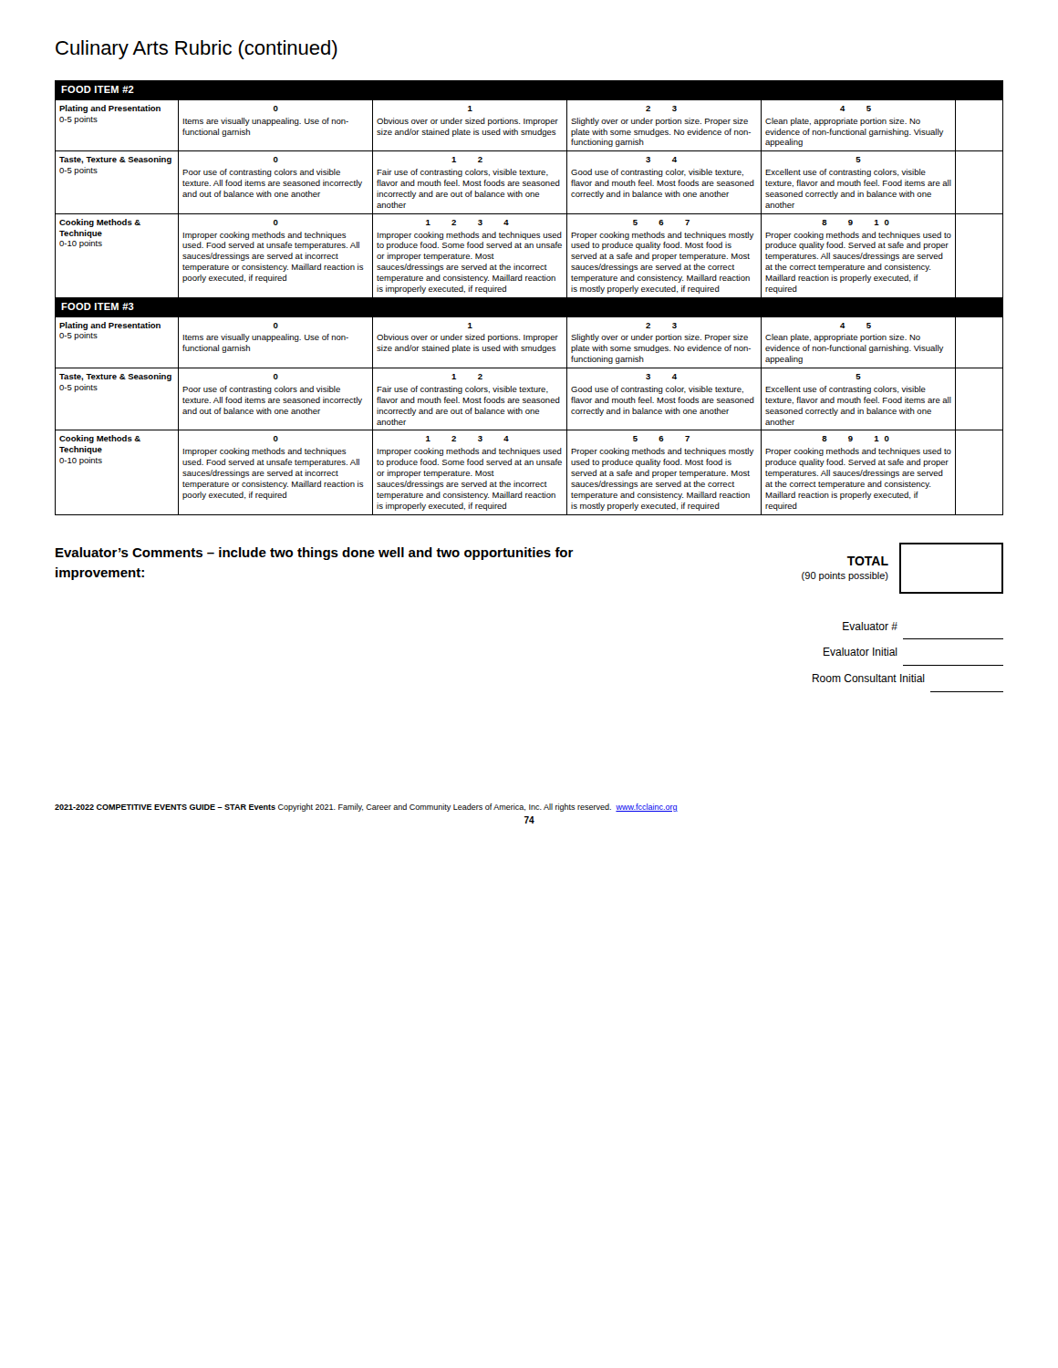Culinary Arts Rubric (continued)
| FOOD ITEM #2 |
| Plating and Presentation 0-5 points | 0 Items are visually unappealing. Use of non-functional garnish | 1 Obvious over or under sized portions. Improper size and/or stained plate is used with smudges | 2 3 Slightly over or under portion size. Proper size plate with some smudges. No evidence of non-functioning garnish | 4 5 Clean plate, appropriate portion size. No evidence of non-functional garnishing. Visually appealing | |
| Taste, Texture & Seasoning 0-5 points | 0 Poor use of contrasting colors and visible texture. All food items are seasoned incorrectly and out of balance with one another | 1 2 Fair use of contrasting colors, visible texture, flavor and mouth feel. Most foods are seasoned incorrectly and are out of balance with one another | 3 4 Good use of contrasting color, visible texture, flavor and mouth feel. Most foods are seasoned correctly and in balance with one another | 5 Excellent use of contrasting colors, visible texture, flavor and mouth feel. Food items are all seasoned correctly and in balance with one another | |
| Cooking Methods & Technique 0-10 points | 0 Improper cooking methods and techniques used. Food served at unsafe temperatures. All sauces/dressings are served at incorrect temperature or consistency. Maillard reaction is poorly executed, if required | 1 2 3 4 Improper cooking methods and techniques used to produce food. Some food served at an unsafe or improper temperature. Most sauces/dressings are served at the incorrect temperature and consistency. Maillard reaction is improperly executed, if required | 5 6 7 Proper cooking methods and techniques mostly used to produce quality food. Most food is served at a safe and proper temperature. Most sauces/dressings are served at the correct temperature and consistency. Maillard reaction is mostly properly executed, if required | 8 9 10 Proper cooking methods and techniques used to produce quality food. Served at safe and proper temperatures. All sauces/dressings are served at the correct temperature and consistency. Maillard reaction is properly executed, if required | |
| FOOD ITEM #3 |
| Plating and Presentation 0-5 points | 0 Items are visually unappealing. Use of non-functional garnish | 1 Obvious over or under sized portions. Improper size and/or stained plate is used with smudges | 2 3 Slightly over or under portion size. Proper size plate with some smudges. No evidence of non-functioning garnish | 4 5 Clean plate, appropriate portion size. No evidence of non-functional garnishing. Visually appealing | |
| Taste, Texture & Seasoning 0-5 points | 0 Poor use of contrasting colors and visible texture. All food items are seasoned incorrectly and out of balance with one another | 1 2 Fair use of contrasting colors, visible texture, flavor and mouth feel. Most foods are seasoned incorrectly and are out of balance with one another | 3 4 Good use of contrasting color, visible texture, flavor and mouth feel. Most foods are seasoned correctly and in balance with one another | 5 Excellent use of contrasting colors, visible texture, flavor and mouth feel. Food items are all seasoned correctly and in balance with one another | |
| Cooking Methods & Technique 0-10 points | 0 Improper cooking methods and techniques used. Food served at unsafe temperatures. All sauces/dressings are served at incorrect temperature or consistency. Maillard reaction is poorly executed, if required | 1 2 3 4 Improper cooking methods and techniques used to produce food. Some food served at an unsafe or improper temperature. Most sauces/dressings are served at the incorrect temperature and consistency. Maillard reaction is improperly executed, if required | 5 6 7 Proper cooking methods and techniques mostly used to produce quality food. Most food is served at a safe and proper temperature. Most sauces/dressings are served at the correct temperature and consistency. Maillard reaction is mostly properly executed, if required | 8 9 10 Proper cooking methods and techniques used to produce quality food. Served at safe and proper temperatures. All sauces/dressings are served at the correct temperature and consistency. Maillard reaction is properly executed, if required | |
Evaluator’s Comments – include two things done well and two opportunities for improvement:
TOTAL
(90 points possible)
Evaluator #
Evaluator Initial
Room Consultant Initial
2021-2022 COMPETITIVE EVENTS GUIDE – STAR Events Copyright 2021. Family, Career and Community Leaders of America, Inc. All rights reserved. www.fcclainc.org
74